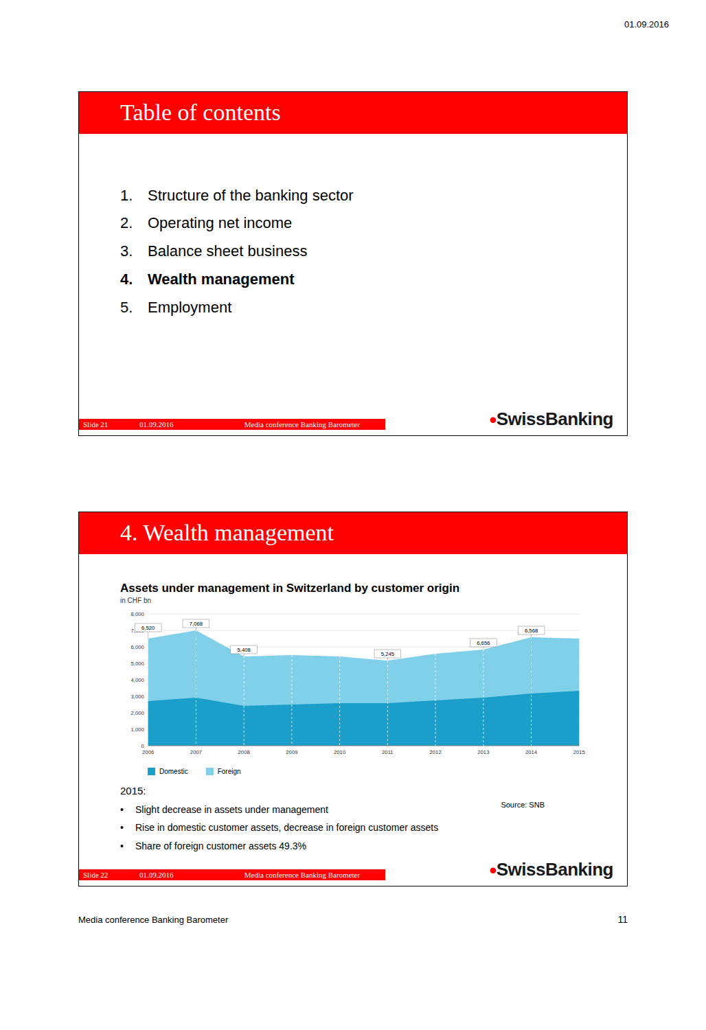01.09.2016
Table of contents
1. Structure of the banking sector
2. Operating net income
3. Balance sheet business
4. Wealth management
5. Employment
Slide 21
01.09.2016
Media conference Banking Barometer
•SwissBanking
4. Wealth management
Assets under management in Switzerland by customer origin
in CHF bn
8,000 7,000 6,000 5,000 4,000 3,000 2,000 1,000 0 6,520 7,068 5,408 5,245 6,656 6,568 2006 2007 2008 2009 2010 2011 2012 2013 2014 2015
Domestic
Foreign
2015:
Source: SNB
Slight decrease in assets under management
Rise in domestic customer assets, decrease in foreign customer assets
Share of foreign customer assets 49.3%
Slide 22
01.09.2016
Media conference Banking Barometer
•SwissBanking
Media conference Banking Barometer
11